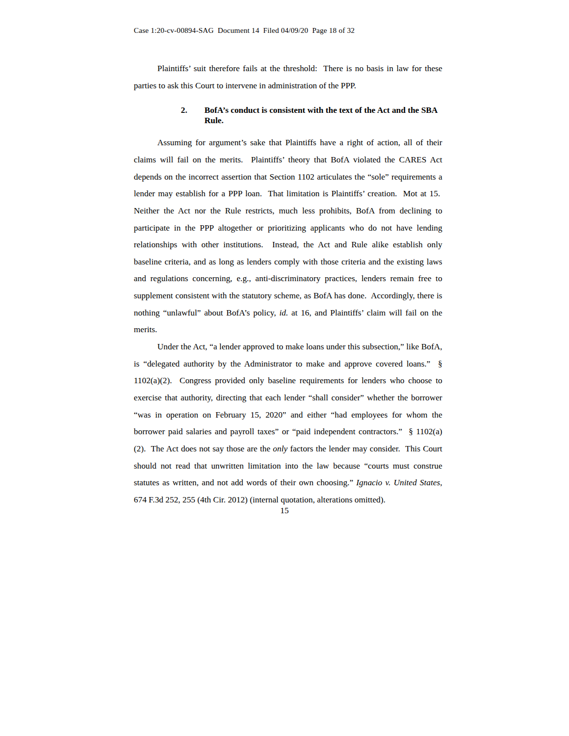Case 1:20-cv-00894-SAG Document 14 Filed 04/09/20 Page 18 of 32
Plaintiffs’ suit therefore fails at the threshold: There is no basis in law for these parties to ask this Court to intervene in administration of the PPP.
2. BofA’s conduct is consistent with the text of the Act and the SBA Rule.
Assuming for argument’s sake that Plaintiffs have a right of action, all of their claims will fail on the merits. Plaintiffs’ theory that BofA violated the CARES Act depends on the incorrect assertion that Section 1102 articulates the “sole” requirements a lender may establish for a PPP loan. That limitation is Plaintiffs’ creation. Mot at 15. Neither the Act nor the Rule restricts, much less prohibits, BofA from declining to participate in the PPP altogether or prioritizing applicants who do not have lending relationships with other institutions. Instead, the Act and Rule alike establish only baseline criteria, and as long as lenders comply with those criteria and the existing laws and regulations concerning, e.g., anti-discriminatory practices, lenders remain free to supplement consistent with the statutory scheme, as BofA has done. Accordingly, there is nothing “unlawful” about BofA’s policy, id. at 16, and Plaintiffs’ claim will fail on the merits.
Under the Act, “a lender approved to make loans under this subsection,” like BofA, is “delegated authority by the Administrator to make and approve covered loans.” § 1102(a)(2). Congress provided only baseline requirements for lenders who choose to exercise that authority, directing that each lender “shall consider” whether the borrower “was in operation on February 15, 2020” and either “had employees for whom the borrower paid salaries and payroll taxes” or “paid independent contractors.” § 1102(a)(2). The Act does not say those are the only factors the lender may consider. This Court should not read that unwritten limitation into the law because “courts must construe statutes as written, and not add words of their own choosing.” Ignacio v. United States, 674 F.3d 252, 255 (4th Cir. 2012) (internal quotation, alterations omitted).
15